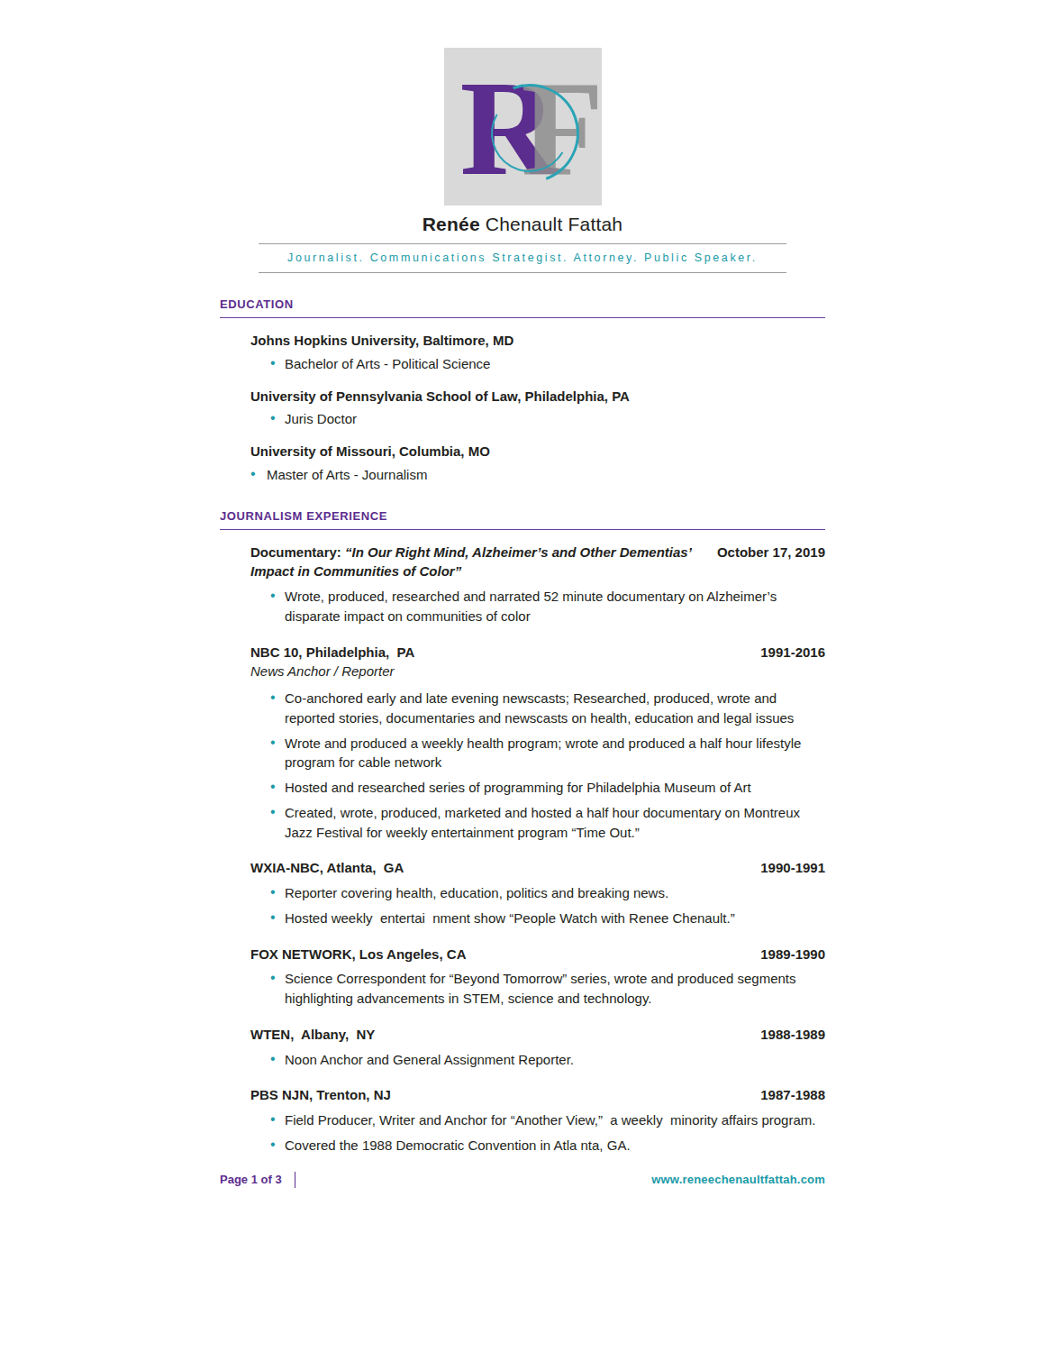R F
Renée Chenault Fattah
Journalist. Communications Strategist. Attorney. Public Speaker.
Education
Johns Hopkins University, Baltimore, MD
Bachelor of Arts - Political Science
University of Pennsylvania School of Law, Philadelphia, PA
Juris Doctor
University of Missouri, Columbia, MO
Master of Arts - Journalism
Journalism Experience
Documentary: “In Our Right Mind, Alzheimer’s and Other Dementias’ Impact in Communities of Color”
October 17, 2019
Wrote, produced, researched and narrated 52 minute documentary on Alzheimer’s disparate impact on communities of color
NBC 10, Philadelphia, PA
News Anchor / Reporter
1991-2016
Co-anchored early and late evening newscasts; Researched, produced, wrote and reported stories, documentaries and newscasts on health, education and legal issues
Wrote and produced a weekly health program; wrote and produced a half hour lifestyle program for cable network
Hosted and researched series of programming for Philadelphia Museum of Art
Created, wrote, produced, marketed and hosted a half hour documentary on Montreux Jazz Festival for weekly entertainment program “Time Out.”
WXIA-NBC, Atlanta, GA
1990-1991
Reporter covering health, education, politics and breaking news.
Hosted weekly entertai nment show “People Watch with Renee Chenault.”
FOX NETWORK, Los Angeles, CA
1989-1990
Science Correspondent for “Beyond Tomorrow” series, wrote and produced segments highlighting advancements in STEM, science and technology.
WTEN, Albany, NY
1988-1989
Noon Anchor and General Assignment Reporter.
PBS NJN, Trenton, NJ
1987-1988
Field Producer, Writer and Anchor for “Another View,” a weekly minority affairs program.
Covered the 1988 Democratic Convention in Atla nta, GA.
Page 1 of 3 www.reneechenaultfattah.com